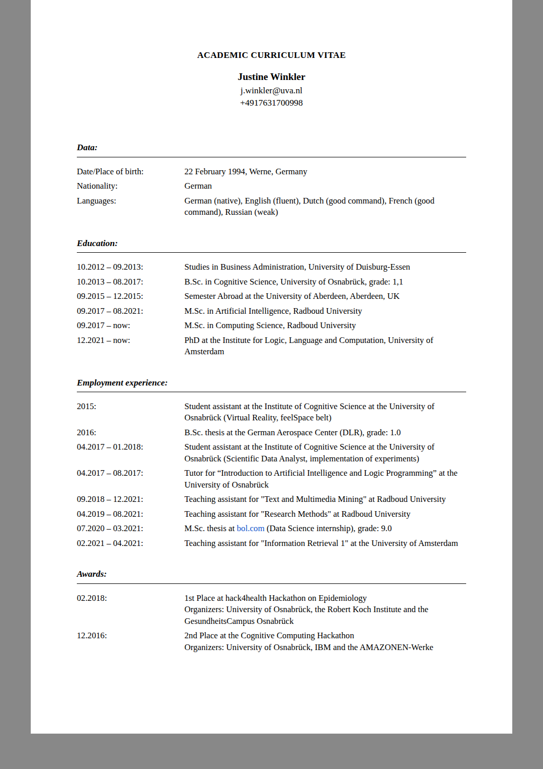ACADEMIC CURRICULUM VITAE
Justine Winkler
j.winkler@uva.nl
+4917631700998
Data:
| Date/Place of birth: | 22 February 1994, Werne, Germany |
| Nationality: | German |
| Languages: | German (native), English (fluent), Dutch (good command), French (good command), Russian (weak) |
Education:
| 10.2012 – 09.2013: | Studies in Business Administration, University of Duisburg-Essen |
| 10.2013 – 08.2017: | B.Sc. in Cognitive Science, University of Osnabrück, grade: 1,1 |
| 09.2015 – 12.2015: | Semester Abroad at the University of Aberdeen, Aberdeen, UK |
| 09.2017 – 08.2021: | M.Sc. in Artificial Intelligence, Radboud University |
| 09.2017 – now: | M.Sc. in Computing Science, Radboud University |
| 12.2021 – now: | PhD at the Institute for Logic, Language and Computation, University of Amsterdam |
Employment experience:
| 2015: | Student assistant at the Institute of Cognitive Science at the University of Osnabrück (Virtual Reality, feelSpace belt) |
| 2016: | B.Sc. thesis at the German Aerospace Center (DLR), grade: 1.0 |
| 04.2017 – 01.2018: | Student assistant at the Institute of Cognitive Science at the University of Osnabrück (Scientific Data Analyst, implementation of experiments) |
| 04.2017 – 08.2017: | Tutor for “Introduction to Artificial Intelligence and Logic Programming” at the University of Osnabrück |
| 09.2018 – 12.2021: | Teaching assistant for "Text and Multimedia Mining" at Radboud University |
| 04.2019 – 08.2021: | Teaching assistant for "Research Methods" at Radboud University |
| 07.2020 – 03.2021: | M.Sc. thesis at bol.com (Data Science internship), grade: 9.0 |
| 02.2021 – 04.2021: | Teaching assistant for "Information Retrieval 1" at the University of Amsterdam |
Awards:
| 02.2018: | 1st Place at hack4health Hackathon on Epidemiology Organizers: University of Osnabrück, the Robert Koch Institute and the GesundheitsCampus Osnabrück |
| 12.2016: | 2nd Place at the Cognitive Computing Hackathon Organizers: University of Osnabrück, IBM and the AMAZONEN-Werke |